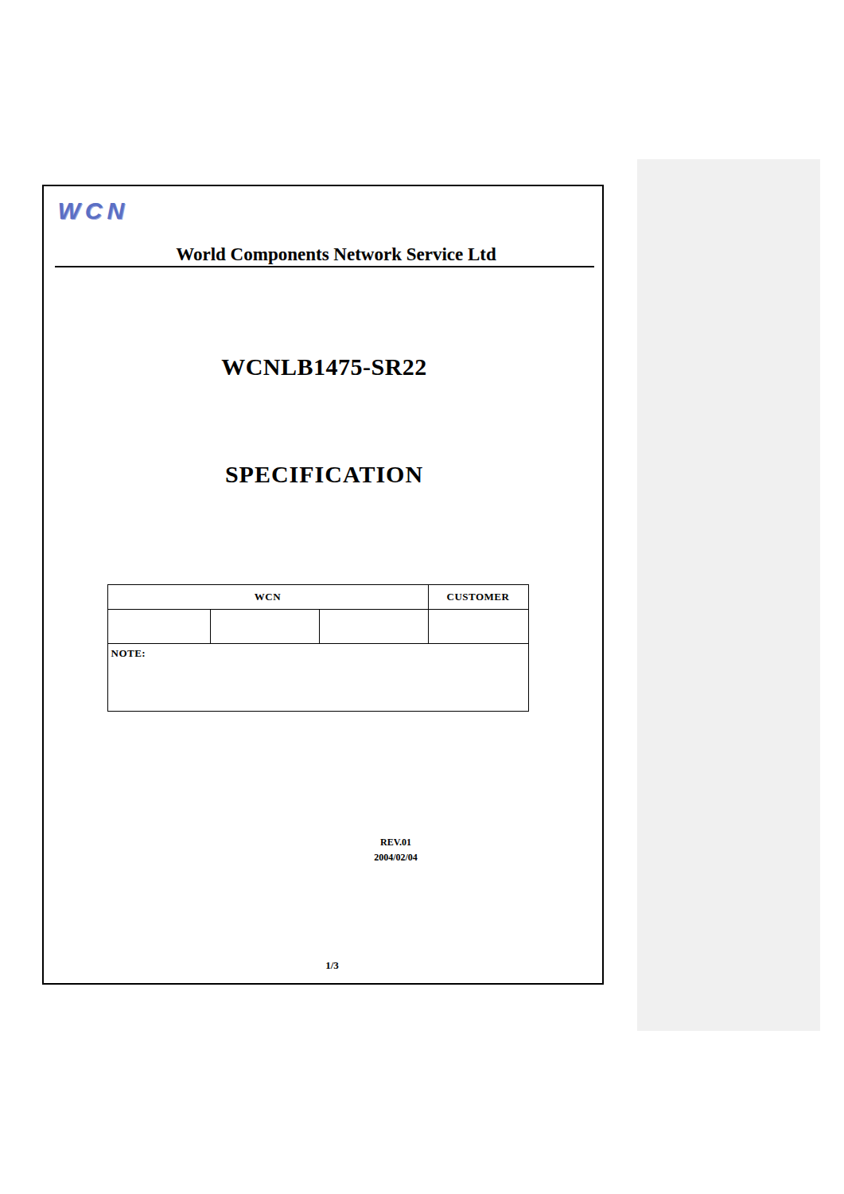WCN
World Components Network Service Ltd
WCNLB1475-SR22
SPECIFICATION
| WCN | CUSTOMER |
| NOTE: |
REV.01
2004/02/04
1/3